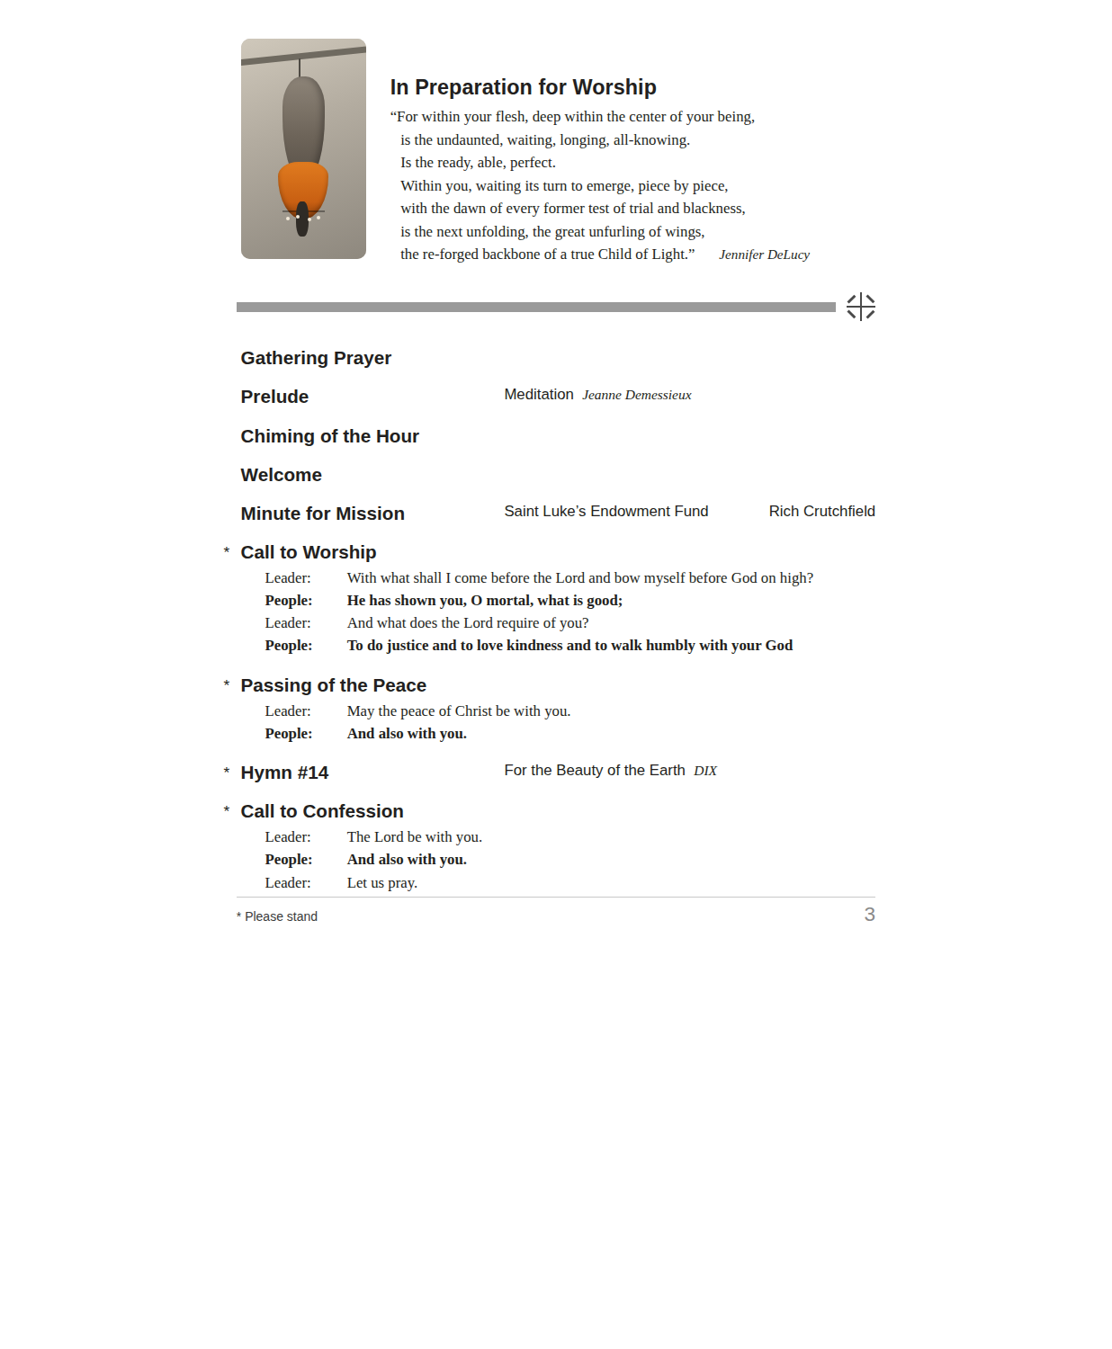In Preparation for Worship
“For within your flesh, deep within the center of your being,
is the undaunted, waiting, longing, all-knowing.
Is the ready, able, perfect.
Within you, waiting its turn to emerge, piece by piece,
with the dawn of every former test of trial and blackness,
is the next unfolding, the great unfurling of wings,
the re-forged backbone of a true Child of Light.”Jennifer DeLucy
Gathering Prayer
Prelude Meditation Jeanne Demessieux
Chiming of the Hour
Welcome
Minute for Mission Saint Luke’s Endowment Fund Rich Crutchfield
* Call to Worship
Leader: With what shall I come before the Lord and bow myself before God on high?
People: He has shown you, O mortal, what is good;
Leader: And what does the Lord require of you?
People: To do justice and to love kindness and to walk humbly with your God
* Passing of the Peace
Leader: May the peace of Christ be with you.
People: And also with you.
* Hymn #14 For the Beauty of the Earth DIX
* Call to Confession
Leader: The Lord be with you.
People: And also with you.
Leader: Let us pray.
* Please stand
3